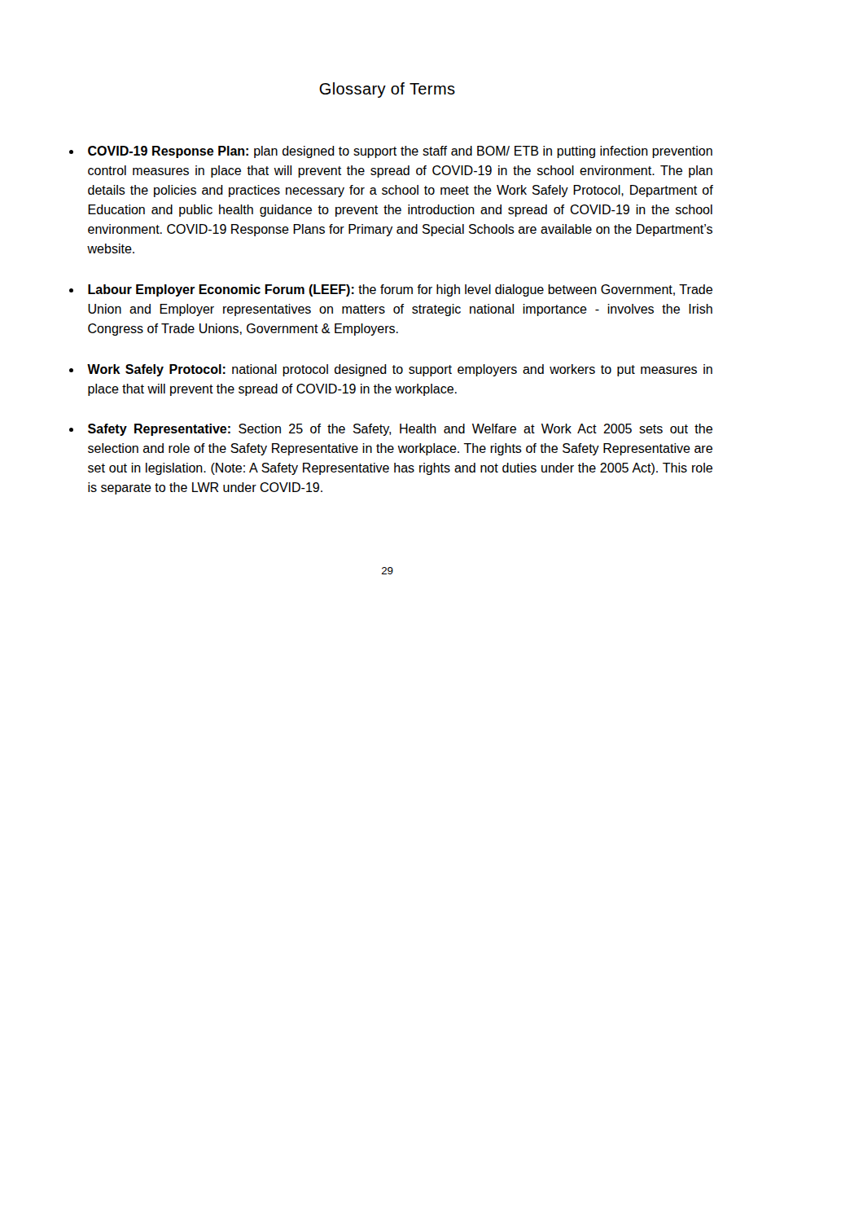Glossary of Terms
COVID-19 Response Plan: plan designed to support the staff and BOM/ ETB in putting infection prevention control measures in place that will prevent the spread of COVID-19 in the school environment. The plan details the policies and practices necessary for a school to meet the Work Safely Protocol, Department of Education and public health guidance to prevent the introduction and spread of COVID-19 in the school environment. COVID-19 Response Plans for Primary and Special Schools are available on the Department’s website.
Labour Employer Economic Forum (LEEF): the forum for high level dialogue between Government, Trade Union and Employer representatives on matters of strategic national importance - involves the Irish Congress of Trade Unions, Government & Employers.
Work Safely Protocol: national protocol designed to support employers and workers to put measures in place that will prevent the spread of COVID-19 in the workplace.
Safety Representative: Section 25 of the Safety, Health and Welfare at Work Act 2005 sets out the selection and role of the Safety Representative in the workplace. The rights of the Safety Representative are set out in legislation. (Note: A Safety Representative has rights and not duties under the 2005 Act). This role is separate to the LWR under COVID-19.
29